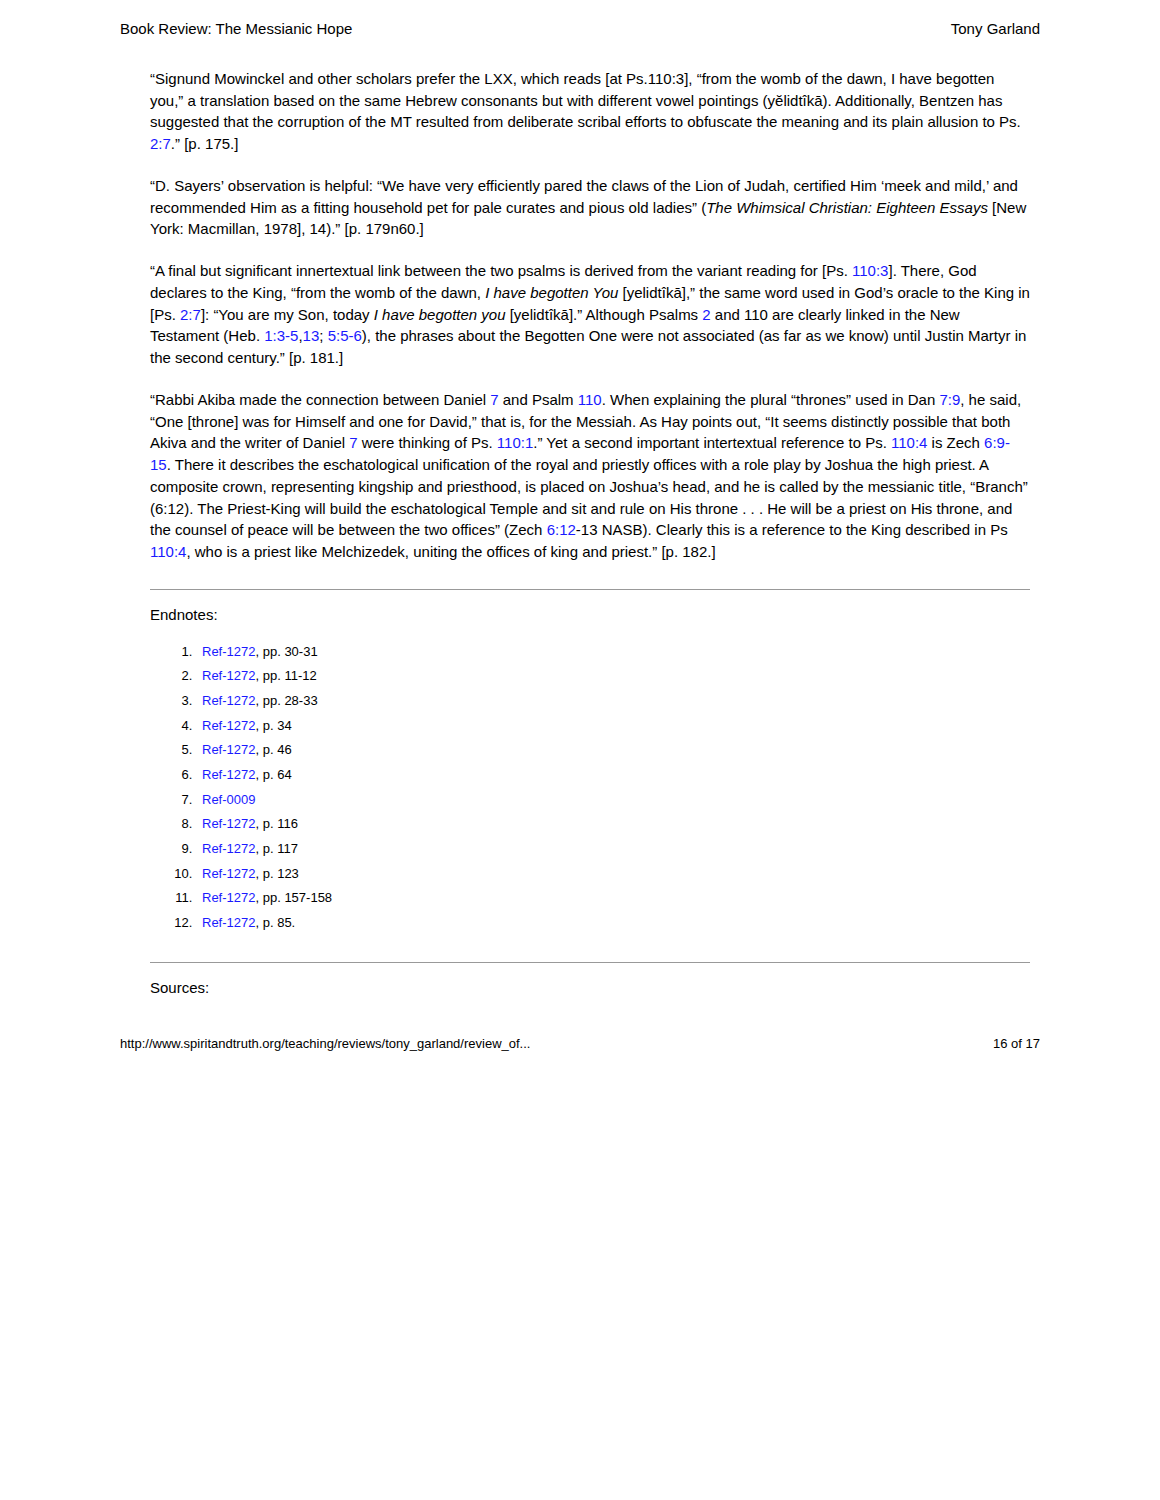Book Review: The Messianic Hope
Tony Garland
“Signund Mowinckel and other scholars prefer the LXX, which reads [at Ps.110:3], “from the womb of the dawn, I have begotten you,” a translation based on the same Hebrew consonants but with different vowel pointings (yĕlidtîkā). Additionally, Bentzen has suggested that the corruption of the MT resulted from deliberate scribal efforts to obfuscate the meaning and its plain allusion to Ps. 2:7.” [p. 175.]
“D. Sayers’ observation is helpful: “We have very efficiently pared the claws of the Lion of Judah, certified Him ‘meek and mild,’ and recommended Him as a fitting household pet for pale curates and pious old ladies” (The Whimsical Christian: Eighteen Essays [New York: Macmillan, 1978], 14).” [p. 179n60.]
“A final but significant innertextual link between the two psalms is derived from the variant reading for [Ps. 110:3]. There, God declares to the King, “from the womb of the dawn, I have begotten You [yelidtîkā],” the same word used in God’s oracle to the King in [Ps. 2:7]: “You are my Son, today I have begotten you [yelidtîkā].” Although Psalms 2 and 110 are clearly linked in the New Testament (Heb. 1:3-5,13; 5:5-6), the phrases about the Begotten One were not associated (as far as we know) until Justin Martyr in the second century.” [p. 181.]
“Rabbi Akiba made the connection between Daniel 7 and Psalm 110. When explaining the plural “thrones” used in Dan 7:9, he said, “One [throne] was for Himself and one for David,” that is, for the Messiah. As Hay points out, “It seems distinctly possible that both Akiva and the writer of Daniel 7 were thinking of Ps. 110:1.” Yet a second important intertextual reference to Ps. 110:4 is Zech 6:9-15. There it describes the eschatological unification of the royal and priestly offices with a role play by Joshua the high priest. A composite crown, representing kingship and priesthood, is placed on Joshua’s head, and he is called by the messianic title, “Branch” (6:12). The Priest-King will build the eschatological Temple and sit and rule on His throne . . . He will be a priest on His throne, and the counsel of peace will be between the two offices” (Zech 6:12-13 NASB). Clearly this is a reference to the King described in Ps 110:4, who is a priest like Melchizedek, uniting the offices of king and priest.” [p. 182.]
Endnotes:
Ref-1272, pp. 30-31
Ref-1272, pp. 11-12
Ref-1272, pp. 28-33
Ref-1272, p. 34
Ref-1272, p. 46
Ref-1272, p. 64
Ref-0009
Ref-1272, p. 116
Ref-1272, p. 117
Ref-1272, p. 123
Ref-1272, pp. 157-158
Ref-1272, p. 85.
Sources:
http://www.spiritandtruth.org/teaching/reviews/tony_garland/review_of...
16 of 17